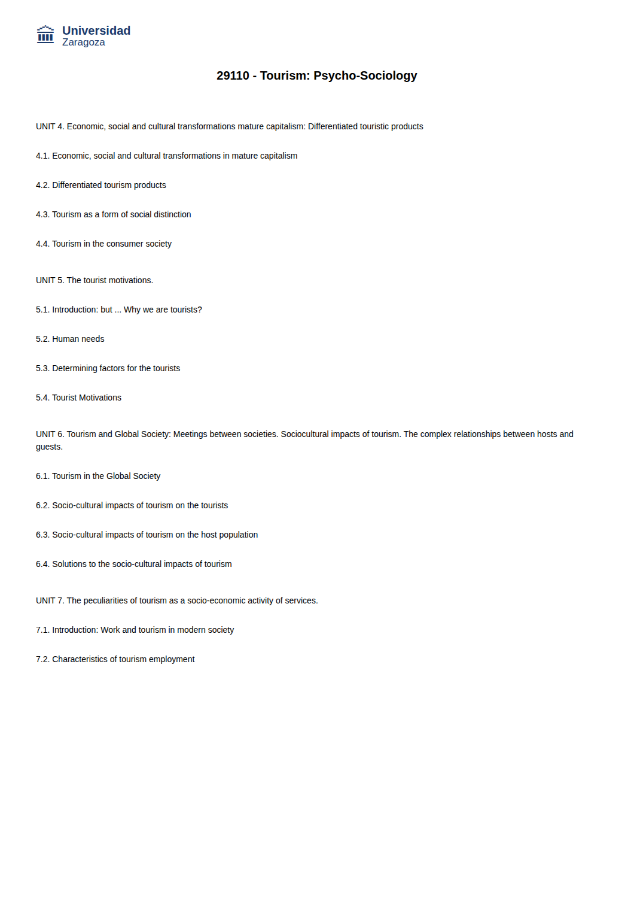🏛
Universidad
Zaragoza
29110 - Tourism: Psycho-Sociology
UNIT 4. Economic, social and cultural transformations mature capitalism: Differentiated touristic products
4.1. Economic, social and cultural transformations in mature capitalism
4.2. Differentiated tourism products
4.3. Tourism as a form of social distinction
4.4. Tourism in the consumer society
UNIT 5. The tourist motivations.
5.1. Introduction: but ... Why we are tourists?
5.2. Human needs
5.3. Determining factors for the tourists
5.4. Tourist Motivations
UNIT 6. Tourism and Global Society: Meetings between societies. Sociocultural impacts of tourism. The complex relationships between hosts and guests.
6.1. Tourism in the Global Society
6.2. Socio-cultural impacts of tourism on the tourists
6.3. Socio-cultural impacts of tourism on the host population
6.4. Solutions to the socio-cultural impacts of tourism
UNIT 7. The peculiarities of tourism as a socio-economic activity of services.
7.1. Introduction: Work and tourism in modern society
7.2. Characteristics of tourism employment